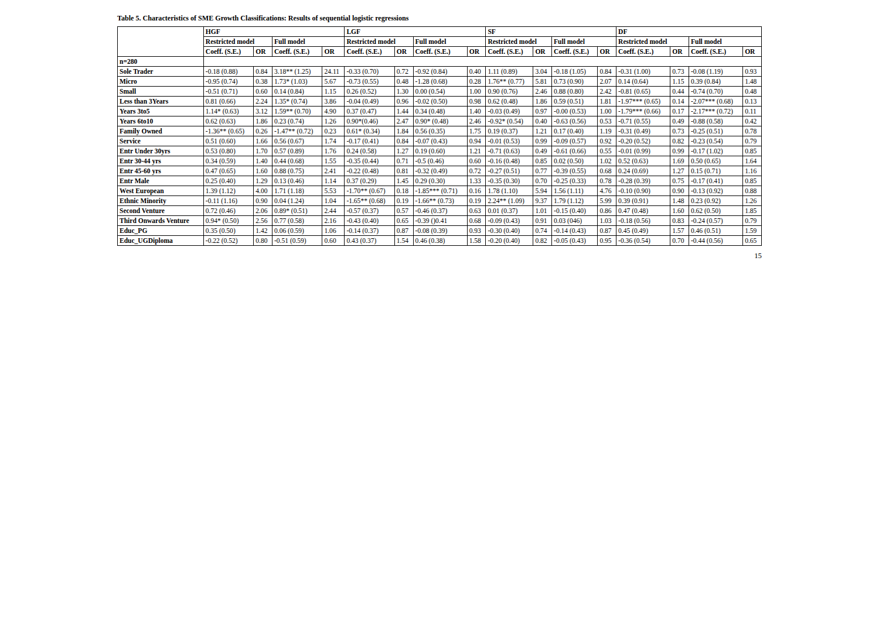Table 5. Characteristics of SME Growth Classifications: Results of sequential logistic regressions
| | HGF | LGF | SF | DF |
| --- | --- | --- | --- | --- |
| Restricted model | Full model | Restricted model | Full model | Restricted model | Full model | Restricted model | Full model |
| Coeff. (S.E.) | OR | Coeff. (S.E.) | OR | Coeff. (S.E.) | OR | Coeff. (S.E.) | OR | Coeff. (S.E.) | OR | Coeff. (S.E.) | OR | Coeff. (S.E.) | OR | Coeff. (S.E.) | OR |
| n=280 | |
| Sole Trader | -0.18 (0.88) | 0.84 | 3.18** (1.25) | 24.11 | -0.33 (0.70) | 0.72 | -0.92 (0.84) | 0.40 | 1.11 (0.89) | 3.04 | -0.18 (1.05) | 0.84 | -0.31 (1.00) | 0.73 | -0.08 (1.19) | 0.93 |
| Micro | -0.95 (0.74) | 0.38 | 1.73* (1.03) | 5.67 | -0.73 (0.55) | 0.48 | -1.28 (0.68) | 0.28 | 1.76** (0.77) | 5.81 | 0.73 (0.90) | 2.07 | 0.14 (0.64) | 1.15 | 0.39 (0.84) | 1.48 |
| Small | -0.51 (0.71) | 0.60 | 0.14 (0.84) | 1.15 | 0.26 (0.52) | 1.30 | 0.00 (0.54) | 1.00 | 0.90 (0.76) | 2.46 | 0.88 (0.80) | 2.42 | -0.81 (0.65) | 0.44 | -0.74 (0.70) | 0.48 |
| Less than 3Years | 0.81 (0.66) | 2.24 | 1.35* (0.74) | 3.86 | -0.04 (0.49) | 0.96 | -0.02 (0.50) | 0.98 | 0.62 (0.48) | 1.86 | 0.59 (0.51) | 1.81 | -1.97*** (0.65) | 0.14 | -2.07*** (0.68) | 0.13 |
| Years 3to5 | 1.14* (0.63) | 3.12 | 1.59** (0.70) | 4.90 | 0.37 (0.47) | 1.44 | 0.34 (0.48) | 1.40 | -0.03 (0.49) | 0.97 | -0.00 (0.53) | 1.00 | -1.79*** (0.66) | 0.17 | -2.17*** (0.72) | 0.11 |
| Years 6to10 | 0.62 (0.63) | 1.86 | 0.23 (0.74) | 1.26 | 0.90*(0.46) | 2.47 | 0.90* (0.48) | 2.46 | -0.92* (0.54) | 0.40 | -0.63 (0.56) | 0.53 | -0.71 (0.55) | 0.49 | -0.88 (0.58) | 0.42 |
| Family Owned | -1.36** (0.65) | 0.26 | -1.47** (0.72) | 0.23 | 0.61* (0.34) | 1.84 | 0.56 (0.35) | 1.75 | 0.19 (0.37) | 1.21 | 0.17 (0.40) | 1.19 | -0.31 (0.49) | 0.73 | -0.25 (0.51) | 0.78 |
| Service | 0.51 (0.60) | 1.66 | 0.56 (0.67) | 1.74 | -0.17 (0.41) | 0.84 | -0.07 (0.43) | 0.94 | -0.01 (0.53) | 0.99 | -0.09 (0.57) | 0.92 | -0.20 (0.52) | 0.82 | -0.23 (0.54) | 0.79 |
| Entr Under 30yrs | 0.53 (0.80) | 1.70 | 0.57 (0.89) | 1.76 | 0.24 (0.58) | 1.27 | 0.19 (0.60) | 1.21 | -0.71 (0.63) | 0.49 | -0.61 (0.66) | 0.55 | -0.01 (0.99) | 0.99 | -0.17 (1.02) | 0.85 |
| Entr 30-44 yrs | 0.34 (0.59) | 1.40 | 0.44 (0.68) | 1.55 | -0.35 (0.44) | 0.71 | -0.5 (0.46) | 0.60 | -0.16 (0.48) | 0.85 | 0.02 (0.50) | 1.02 | 0.52 (0.63) | 1.69 | 0.50 (0.65) | 1.64 |
| Entr 45-60 yrs | 0.47 (0.65) | 1.60 | 0.88 (0.75) | 2.41 | -0.22 (0.48) | 0.81 | -0.32 (0.49) | 0.72 | -0.27 (0.51) | 0.77 | -0.39 (0.55) | 0.68 | 0.24 (0.69) | 1.27 | 0.15 (0.71) | 1.16 |
| Entr Male | 0.25 (0.40) | 1.29 | 0.13 (0.46) | 1.14 | 0.37 (0.29) | 1.45 | 0.29 (0.30) | 1.33 | -0.35 (0.30) | 0.70 | -0.25 (0.33) | 0.78 | -0.28 (0.39) | 0.75 | -0.17 (0.41) | 0.85 |
| West European | 1.39 (1.12) | 4.00 | 1.71 (1.18) | 5.53 | -1.70** (0.67) | 0.18 | -1.85*** (0.71) | 0.16 | 1.78 (1.10) | 5.94 | 1.56 (1.11) | 4.76 | -0.10 (0.90) | 0.90 | -0.13 (0.92) | 0.88 |
| Ethnic Minority | -0.11 (1.16) | 0.90 | 0.04 (1.24) | 1.04 | -1.65** (0.68) | 0.19 | -1.66** (0.73) | 0.19 | 2.24** (1.09) | 9.37 | 1.79 (1.12) | 5.99 | 0.39 (0.91) | 1.48 | 0.23 (0.92) | 1.26 |
| Second Venture | 0.72 (0.46) | 2.06 | 0.89* (0.51) | 2.44 | -0.57 (0.37) | 0.57 | -0.46 (0.37) | 0.63 | 0.01 (0.37) | 1.01 | -0.15 (0.40) | 0.86 | 0.47 (0.48) | 1.60 | 0.62 (0.50) | 1.85 |
| Third Onwards Venture | 0.94* (0.50) | 2.56 | 0.77 (0.58) | 2.16 | -0.43 (0.40) | 0.65 | -0.39 ()0.41 | 0.68 | -0.09 (0.43) | 0.91 | 0.03 (046) | 1.03 | -0.18 (0.56) | 0.83 | -0.24 (0.57) | 0.79 |
| Educ_PG | 0.35 (0.50) | 1.42 | 0.06 (0.59) | 1.06 | -0.14 (0.37) | 0.87 | -0.08 (0.39) | 0.93 | -0.30 (0.40) | 0.74 | -0.14 (0.43) | 0.87 | 0.45 (0.49) | 1.57 | 0.46 (0.51) | 1.59 |
| Educ_UGDiploma | -0.22 (0.52) | 0.80 | -0.51 (0.59) | 0.60 | 0.43 (0.37) | 1.54 | 0.46 (0.38) | 1.58 | -0.20 (0.40) | 0.82 | -0.05 (0.43) | 0.95 | -0.36 (0.54) | 0.70 | -0.44 (0.56) | 0.65 |
15